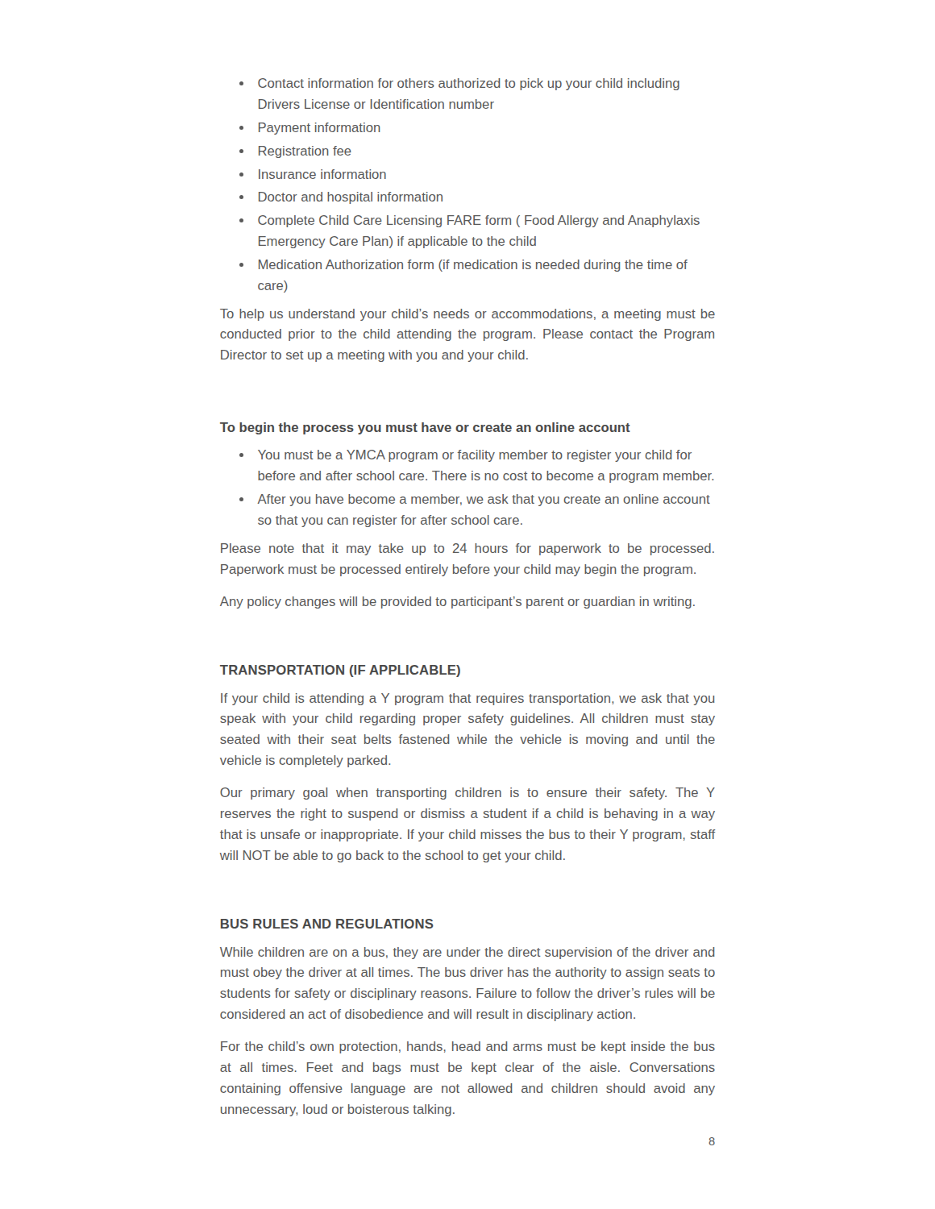Contact information for others authorized to pick up your child including Drivers License or Identification number
Payment information
Registration fee
Insurance information
Doctor and hospital information
Complete Child Care Licensing FARE form ( Food Allergy and Anaphylaxis Emergency Care Plan) if applicable to the child
Medication Authorization form (if medication is needed during the time of care)
To help us understand your child’s needs or accommodations, a meeting must be conducted prior to the child attending the program. Please contact the Program Director to set up a meeting with you and your child.
To begin the process you must have or create an online account
You must be a YMCA program or facility member to register your child for before and after school care. There is no cost to become a program member.
After you have become a member, we ask that you create an online account so that you can register for after school care.
Please note that it may take up to 24 hours for paperwork to be processed. Paperwork must be processed entirely before your child may begin the program.
Any policy changes will be provided to participant’s parent or guardian in writing.
TRANSPORTATION (IF APPLICABLE)
If your child is attending a Y program that requires transportation, we ask that you speak with your child regarding proper safety guidelines. All children must stay seated with their seat belts fastened while the vehicle is moving and until the vehicle is completely parked.
Our primary goal when transporting children is to ensure their safety. The Y reserves the right to suspend or dismiss a student if a child is behaving in a way that is unsafe or inappropriate. If your child misses the bus to their Y program, staff will NOT be able to go back to the school to get your child.
BUS RULES AND REGULATIONS
While children are on a bus, they are under the direct supervision of the driver and must obey the driver at all times. The bus driver has the authority to assign seats to students for safety or disciplinary reasons. Failure to follow the driver’s rules will be considered an act of disobedience and will result in disciplinary action.
For the child’s own protection, hands, head and arms must be kept inside the bus at all times. Feet and bags must be kept clear of the aisle. Conversations containing offensive language are not allowed and children should avoid any unnecessary, loud or boisterous talking.
8